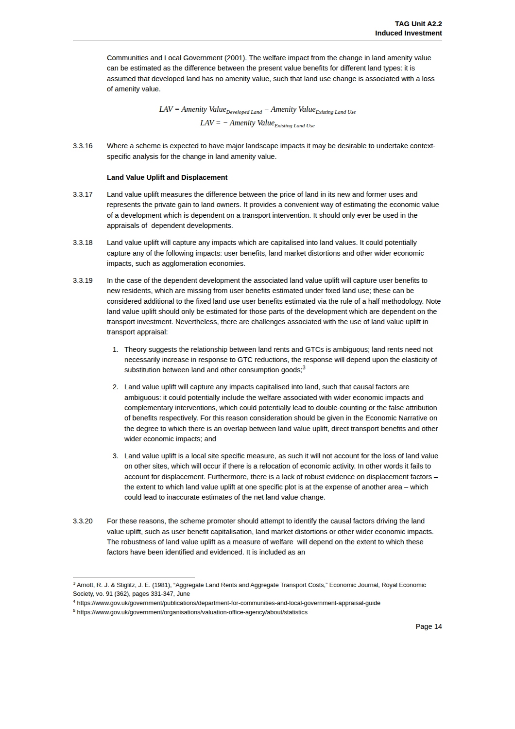TAG Unit A2.2
Induced Investment
Communities and Local Government (2001). The welfare impact from the change in land amenity value can be estimated as the difference between the present value benefits for different land types: it is assumed that developed land has no amenity value, such that land use change is associated with a loss of amenity value.
LAV = Amenity ValueDeveloped Land − Amenity ValueExisting Land Use LAV = − Amenity ValueExisting Land Use
3.3.16
Where a scheme is expected to have major landscape impacts it may be desirable to undertake context-specific analysis for the change in land amenity value.
Land Value Uplift and Displacement
3.3.17
Land value uplift measures the difference between the price of land in its new and former uses and represents the private gain to land owners. It provides a convenient way of estimating the economic value of a development which is dependent on a transport intervention. It should only ever be used in the appraisals of dependent developments.
3.3.18
Land value uplift will capture any impacts which are capitalised into land values. It could potentially capture any of the following impacts: user benefits, land market distortions and other wider economic impacts, such as agglomeration economies.
3.3.19
In the case of the dependent development the associated land value uplift will capture user benefits to new residents, which are missing from user benefits estimated under fixed land use; these can be considered additional to the fixed land use user benefits estimated via the rule of a half methodology. Note land value uplift should only be estimated for those parts of the development which are dependent on the transport investment. Nevertheless, there are challenges associated with the use of land value uplift in transport appraisal:
Theory suggests the relationship between land rents and GTCs is ambiguous; land rents need not necessarily increase in response to GTC reductions, the response will depend upon the elasticity of substitution between land and other consumption goods;3
Land value uplift will capture any impacts capitalised into land, such that causal factors are ambiguous: it could potentially include the welfare associated with wider economic impacts and complementary interventions, which could potentially lead to double-counting or the false attribution of benefits respectively. For this reason consideration should be given in the Economic Narrative on the degree to which there is an overlap between land value uplift, direct transport benefits and other wider economic impacts; and
Land value uplift is a local site specific measure, as such it will not account for the loss of land value on other sites, which will occur if there is a relocation of economic activity. In other words it fails to account for displacement. Furthermore, there is a lack of robust evidence on displacement factors – the extent to which land value uplift at one specific plot is at the expense of another area – which could lead to inaccurate estimates of the net land value change.
3.3.20
For these reasons, the scheme promoter should attempt to identify the causal factors driving the land value uplift, such as user benefit capitalisation, land market distortions or other wider economic impacts. The robustness of land value uplift as a measure of welfare will depend on the extent to which these factors have been identified and evidenced. It is included as an
3 Arnott, R. J. & Stiglitz, J. E. (1981), “Aggregate Land Rents and Aggregate Transport Costs,” Economic Journal, Royal Economic Society, vo. 91 (362), pages 331-347, June
4 https://www.gov.uk/government/publications/department-for-communities-and-local-government-appraisal-guide
5 https://www.gov.uk/government/organisations/valuation-office-agency/about/statistics
Page 14